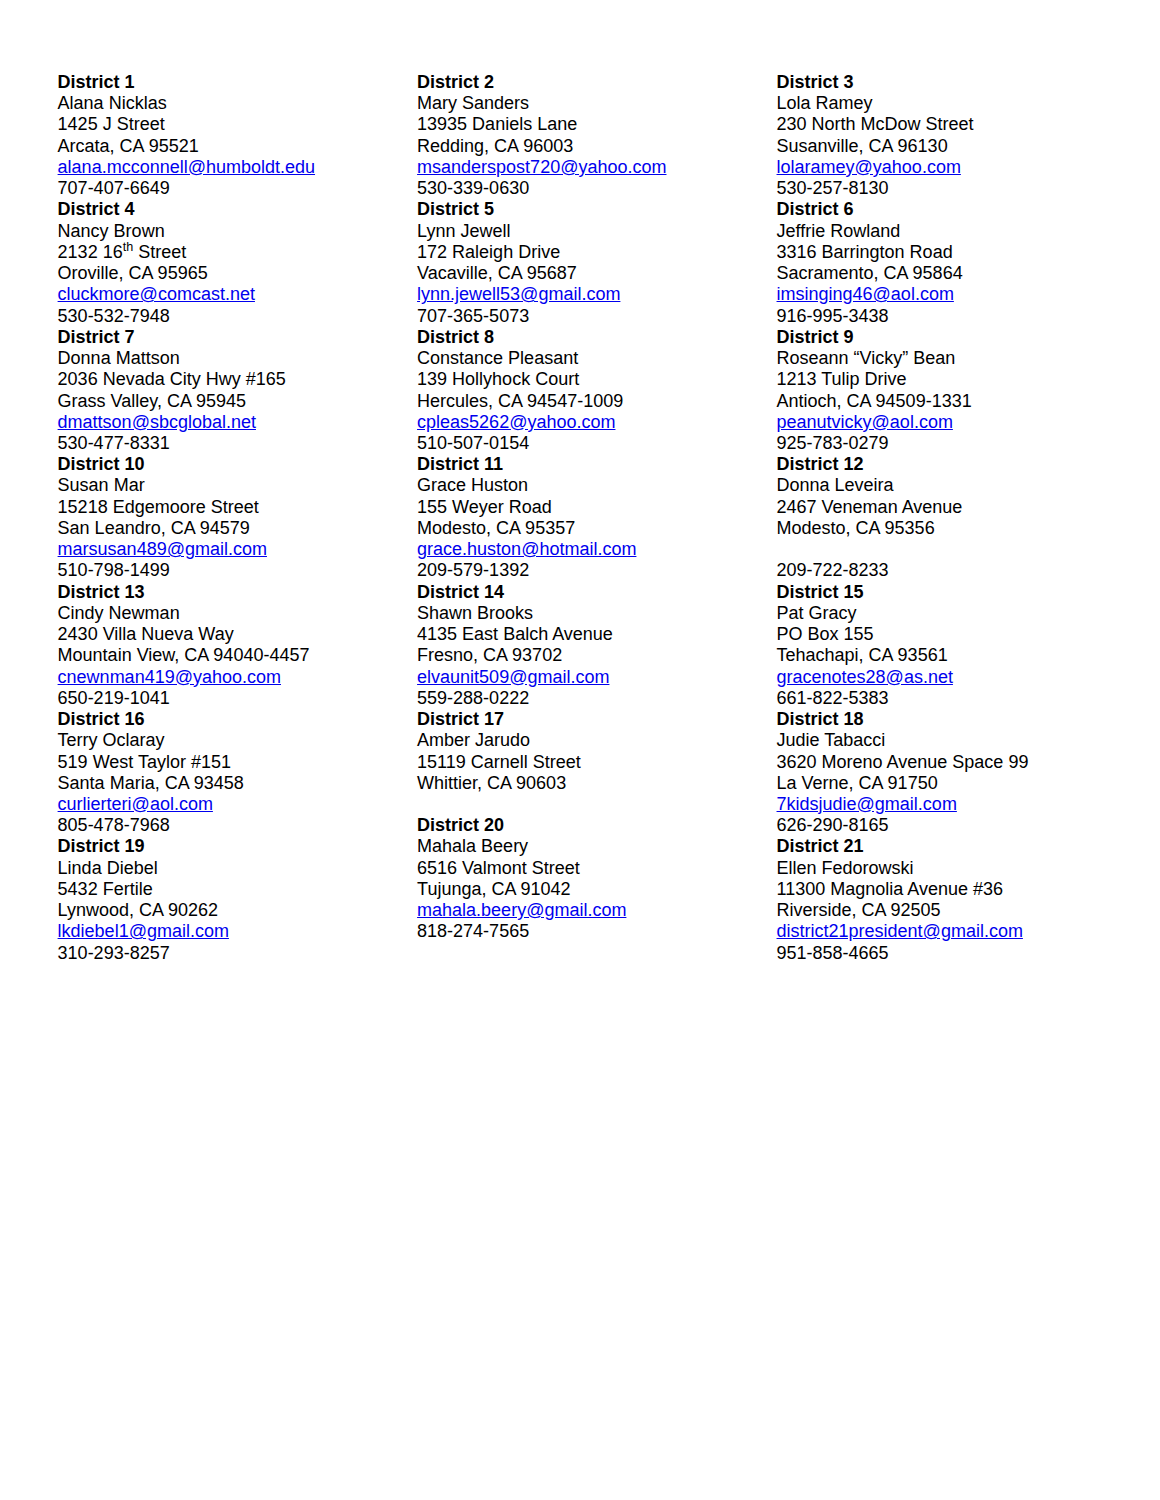District 1
Alana Nicklas
1425 J Street
Arcata, CA 95521
alana.mcconnell@humboldt.edu
707-407-6649
District 4
Nancy Brown
2132 16th Street
Oroville, CA 95965
cluckmore@comcast.net
530-532-7948
District 7
Donna Mattson
2036 Nevada City Hwy #165
Grass Valley, CA 95945
dmattson@sbcglobal.net
530-477-8331
District 10
Susan Mar
15218 Edgemoore Street
San Leandro, CA 94579
marsusan489@gmail.com
510-798-1499
District 13
Cindy Newman
2430 Villa Nueva Way
Mountain View, CA 94040-4457
cnewnman419@yahoo.com
650-219-1041
District 16
Terry Oclaray
519 West Taylor #151
Santa Maria, CA 93458
curlierteri@aol.com
805-478-7968
District 19
Linda Diebel
5432 Fertile
Lynwood, CA 90262
lkdiebel1@gmail.com
310-293-8257
District 2
Mary Sanders
13935 Daniels Lane
Redding, CA 96003
msanderspost720@yahoo.com
530-339-0630
District 5
Lynn Jewell
172 Raleigh Drive
Vacaville, CA 95687
lynn.jewell53@gmail.com
707-365-5073
District 8
Constance Pleasant
139 Hollyhock Court
Hercules, CA 94547-1009
cpleas5262@yahoo.com
510-507-0154
District 11
Grace Huston
155 Weyer Road
Modesto, CA 95357
grace.huston@hotmail.com
209-579-1392
District 14
Shawn Brooks
4135 East Balch Avenue
Fresno, CA 93702
elvaunit509@gmail.com
559-288-0222
District 17
Amber Jarudo
15119 Carnell Street
Whittier, CA 90603
District 20
Mahala Beery
6516 Valmont Street
Tujunga, CA 91042
mahala.beery@gmail.com
818-274-7565
District 3
Lola Ramey
230 North McDow Street
Susanville, CA 96130
lolaramey@yahoo.com
530-257-8130
District 6
Jeffrie Rowland
3316 Barrington Road
Sacramento, CA 95864
imsinging46@aol.com
916-995-3438
District 9
Roseann “Vicky” Bean
1213 Tulip Drive
Antioch, CA 94509-1331
peanutvicky@aol.com
925-783-0279
District 12
Donna Leveira
2467 Veneman Avenue
Modesto, CA 95356
209-722-8233
District 15
Pat Gracy
PO Box 155
Tehachapi, CA 93561
gracenotes28@as.net
661-822-5383
District 18
Judie Tabacci
3620 Moreno Avenue Space 99
La Verne, CA 91750
7kidsjudie@gmail.com
626-290-8165
District 21
Ellen Fedorowski
11300 Magnolia Avenue #36
Riverside, CA 92505
district21president@gmail.com
951-858-4665